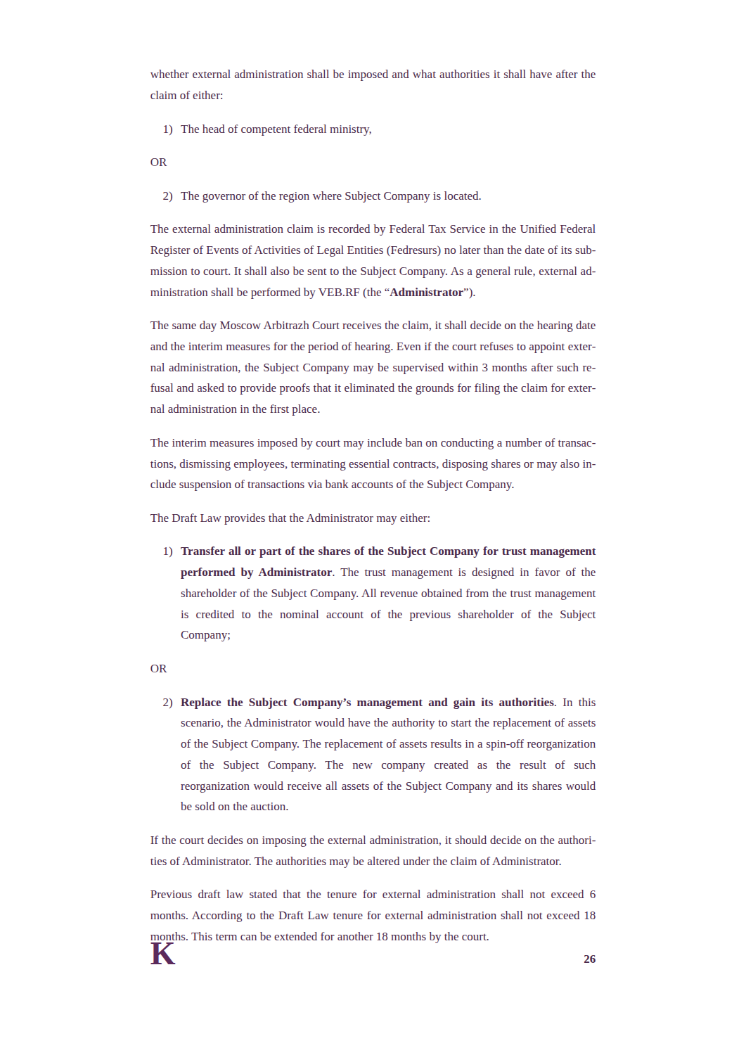whether external administration shall be imposed and what authorities it shall have after the claim of either:
The head of competent federal ministry,
OR
The governor of the region where Subject Company is located.
The external administration claim is recorded by Federal Tax Service in the Unified Federal Register of Events of Activities of Legal Entities (Fedresurs) no later than the date of its submission to court. It shall also be sent to the Subject Company. As a general rule, external administration shall be performed by VEB.RF (the “Administrator”).
The same day Moscow Arbitrazh Court receives the claim, it shall decide on the hearing date and the interim measures for the period of hearing. Even if the court refuses to appoint external administration, the Subject Company may be supervised within 3 months after such refusal and asked to provide proofs that it eliminated the grounds for filing the claim for external administration in the first place.
The interim measures imposed by court may include ban on conducting a number of transactions, dismissing employees, terminating essential contracts, disposing shares or may also include suspension of transactions via bank accounts of the Subject Company.
The Draft Law provides that the Administrator may either:
Transfer all or part of the shares of the Subject Company for trust management performed by Administrator. The trust management is designed in favor of the shareholder of the Subject Company. All revenue obtained from the trust management is credited to the nominal account of the previous shareholder of the Subject Company;
OR
Replace the Subject Company’s management and gain its authorities. In this scenario, the Administrator would have the authority to start the replacement of assets of the Subject Company. The replacement of assets results in a spin-off reorganization of the Subject Company. The new company created as the result of such reorganization would receive all assets of the Subject Company and its shares would be sold on the auction.
If the court decides on imposing the external administration, it should decide on the authorities of Administrator. The authorities may be altered under the claim of Administrator.
Previous draft law stated that the tenure for external administration shall not exceed 6 months. According to the Draft Law tenure for external administration shall not exceed 18 months. This term can be extended for another 18 months by the court.
K
26